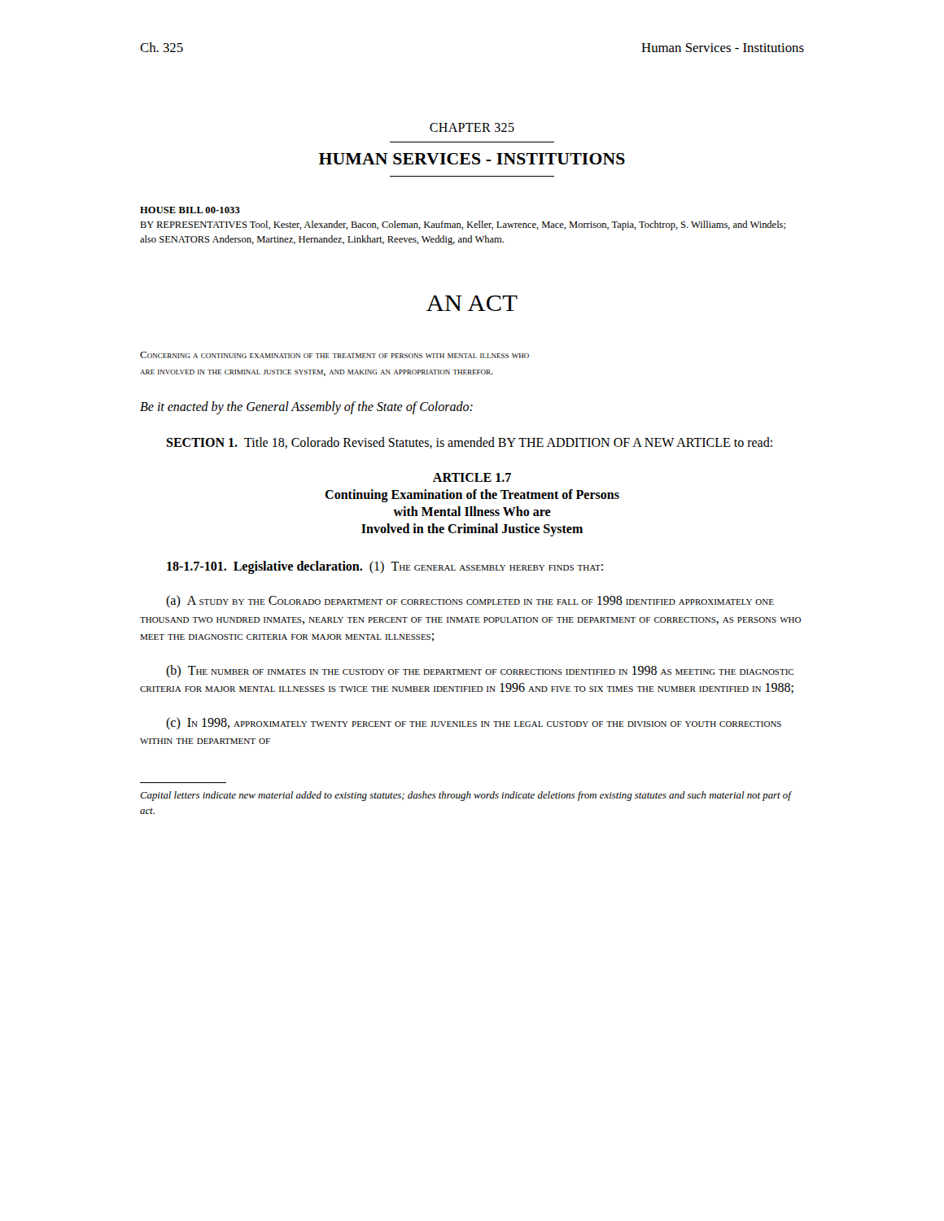Ch. 325 Human Services - Institutions
CHAPTER 325
HUMAN SERVICES - INSTITUTIONS
HOUSE BILL 00-1033
BY REPRESENTATIVES Tool, Kester, Alexander, Bacon, Coleman, Kaufman, Keller, Lawrence, Mace, Morrison, Tapia, Tochtrop, S. Williams, and Windels;
also SENATORS Anderson, Martinez, Hernandez, Linkhart, Reeves, Weddig, and Wham.
AN ACT
Concerning a continuing examination of the treatment of persons with mental illness who are involved in the criminal justice system, and making an appropriation therefor.
Be it enacted by the General Assembly of the State of Colorado:
SECTION 1. Title 18, Colorado Revised Statutes, is amended BY THE ADDITION OF A NEW ARTICLE to read:
ARTICLE 1.7 Continuing Examination of the Treatment of Persons
with Mental Illness Who are
Involved in the Criminal Justice System
18-1.7-101. Legislative declaration. (1) The general assembly hereby finds that:
(a) A study by the Colorado department of corrections completed in the fall of 1998 identified approximately one thousand two hundred inmates, nearly ten percent of the inmate population of the department of corrections, as persons who meet the diagnostic criteria for major mental illnesses;
(b) The number of inmates in the custody of the department of corrections identified in 1998 as meeting the diagnostic criteria for major mental illnesses is twice the number identified in 1996 and five to six times the number identified in 1988;
(c) In 1998, approximately twenty percent of the juveniles in the legal custody of the division of youth corrections within the department of
Capital letters indicate new material added to existing statutes; dashes through words indicate deletions from existing statutes and such material not part of act.